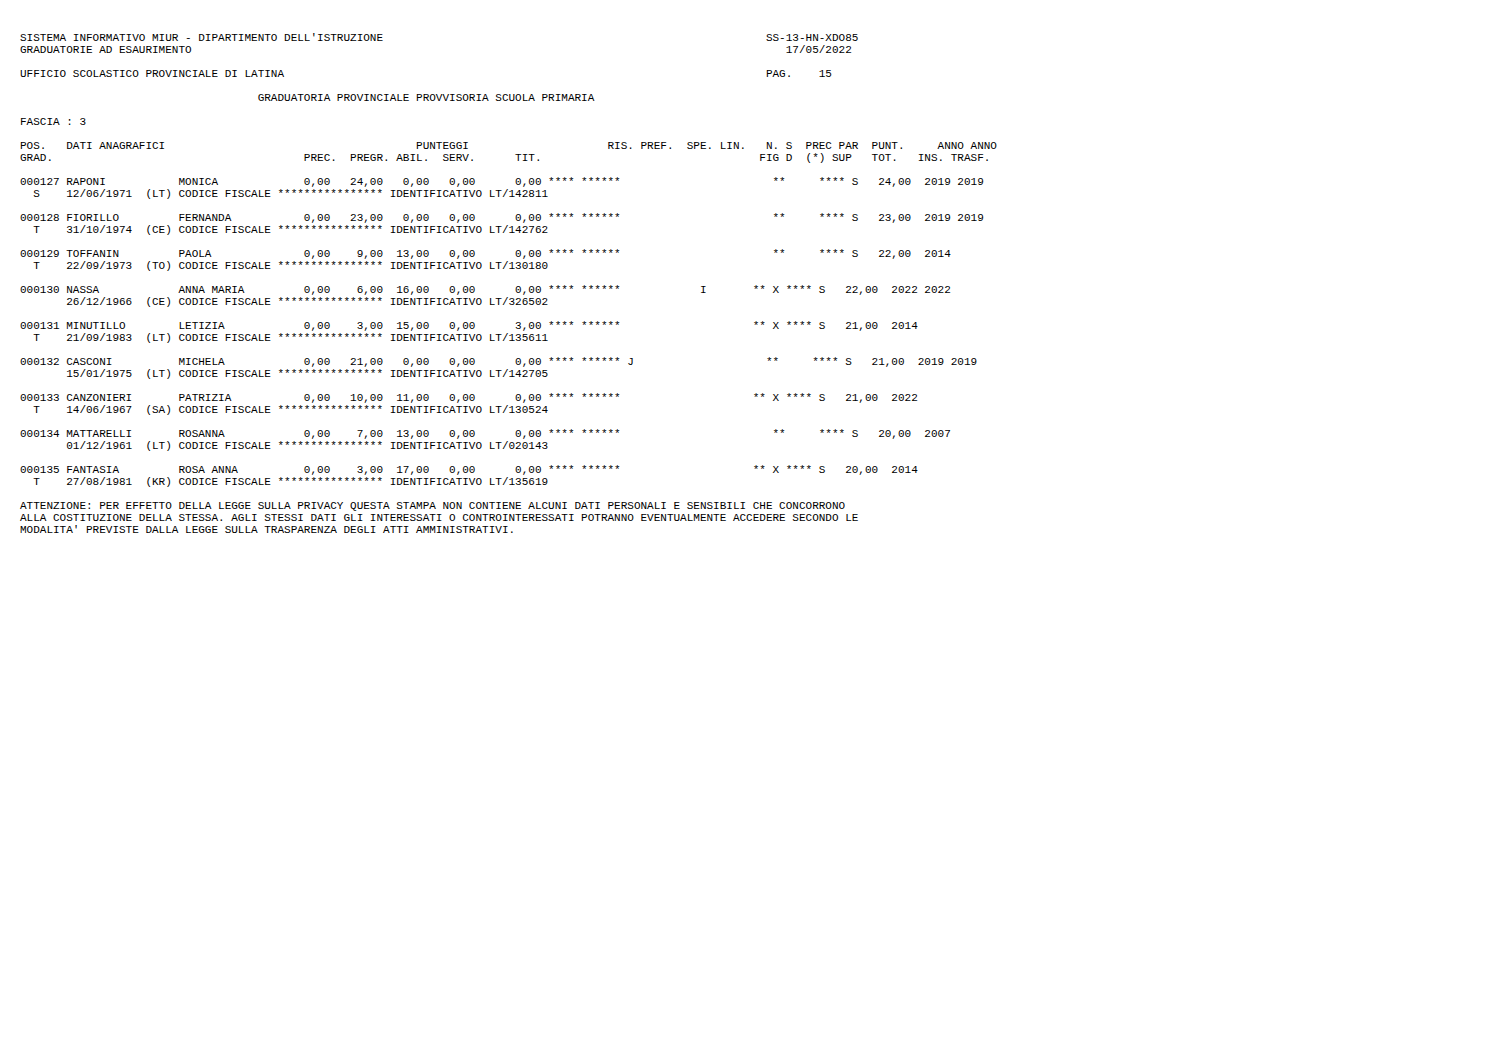SISTEMA INFORMATIVO MIUR - DIPARTIMENTO DELL'ISTRUZIONE SS-13-HN-XDO85 GRADUATORIE AD ESAURIMENTO 17/05/2022 UFFICIO SCOLASTICO PROVINCIALE DI LATINA PAG. 15 GRADUATORIA PROVINCIALE PROVVISORIA SCUOLA PRIMARIA FASCIA : 3 POS. DATI ANAGRAFICI PUNTEGGI RIS. PREF. SPE. LIN. N. S PREC PAR PUNT. ANNO ANNO GRAD. PREC. PREGR. ABIL. SERV. TIT. FIG D (*) SUP TOT. INS. TRASF. 000127 RAPONI MONICA 0,00 24,00 0,00 0,00 0,00 **** ****** ** **** S 24,00 2019 2019 S 12/06/1971 (LT) CODICE FISCALE **************** IDENTIFICATIVO LT/142811 000128 FIORILLO FERNANDA 0,00 23,00 0,00 0,00 0,00 **** ****** ** **** S 23,00 2019 2019 T 31/10/1974 (CE) CODICE FISCALE **************** IDENTIFICATIVO LT/142762 000129 TOFFANIN PAOLA 0,00 9,00 13,00 0,00 0,00 **** ****** ** **** S 22,00 2014 T 22/09/1973 (TO) CODICE FISCALE **************** IDENTIFICATIVO LT/130180 000130 NASSA ANNA MARIA 0,00 6,00 16,00 0,00 0,00 **** ****** I ** X **** S 22,00 2022 2022 26/12/1966 (CE) CODICE FISCALE **************** IDENTIFICATIVO LT/326502 000131 MINUTILLO LETIZIA 0,00 3,00 15,00 0,00 3,00 **** ****** ** X **** S 21,00 2014 T 21/09/1983 (LT) CODICE FISCALE **************** IDENTIFICATIVO LT/135611 000132 CASCONI MICHELA 0,00 21,00 0,00 0,00 0,00 **** ****** J ** **** S 21,00 2019 2019 15/01/1975 (LT) CODICE FISCALE **************** IDENTIFICATIVO LT/142705 000133 CANZONIERI PATRIZIA 0,00 10,00 11,00 0,00 0,00 **** ****** ** X **** S 21,00 2022 T 14/06/1967 (SA) CODICE FISCALE **************** IDENTIFICATIVO LT/130524 000134 MATTARELLI ROSANNA 0,00 7,00 13,00 0,00 0,00 **** ****** ** **** S 20,00 2007 01/12/1961 (LT) CODICE FISCALE **************** IDENTIFICATIVO LT/020143 000135 FANTASIA ROSA ANNA 0,00 3,00 17,00 0,00 0,00 **** ****** ** X **** S 20,00 2014 T 27/08/1981 (KR) CODICE FISCALE **************** IDENTIFICATIVO LT/135619 ATTENZIONE: PER EFFETTO DELLA LEGGE SULLA PRIVACY QUESTA STAMPA NON CONTIENE ALCUNI DATI PERSONALI E SENSIBILI CHE CONCORRONO ALLA COSTITUZIONE DELLA STESSA. AGLI STESSI DATI GLI INTERESSATI O CONTROINTERESSATI POTRANNO EVENTUALMENTE ACCEDERE SECONDO LE MODALITA' PREVISTE DALLA LEGGE SULLA TRASPARENZA DEGLI ATTI AMMINISTRATIVI.